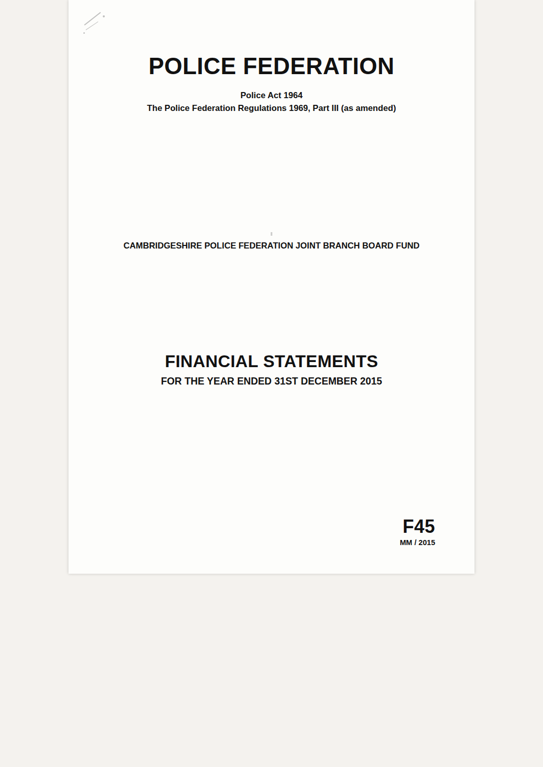POLICE FEDERATION
Police Act 1964
The Police Federation Regulations 1969, Part III (as amended)
CAMBRIDGESHIRE POLICE FEDERATION JOINT BRANCH BOARD FUND
FINANCIAL STATEMENTS
FOR THE YEAR ENDED 31ST DECEMBER 2015
F45
MM / 2015